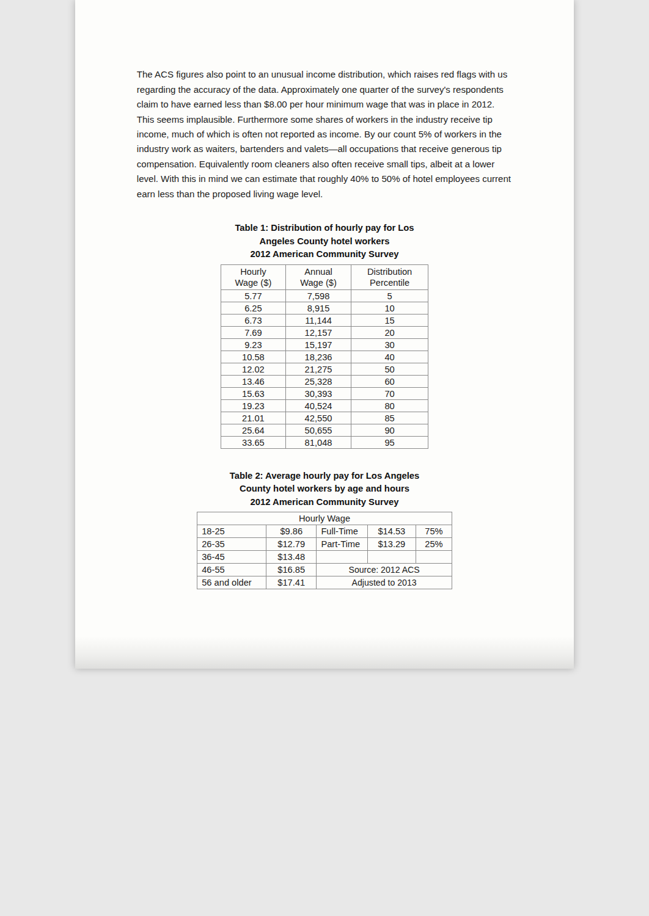The ACS figures also point to an unusual income distribution, which raises red flags with us regarding the accuracy of the data. Approximately one quarter of the survey's respondents claim to have earned less than $8.00 per hour minimum wage that was in place in 2012. This seems implausible. Furthermore some shares of workers in the industry receive tip income, much of which is often not reported as income. By our count 5% of workers in the industry work as waiters, bartenders and valets—all occupations that receive generous tip compensation. Equivalently room cleaners also often receive small tips, albeit at a lower level. With this in mind we can estimate that roughly 40% to 50% of hotel employees current earn less than the proposed living wage level.
Table 1: Distribution of hourly pay for Los
Angeles County hotel workers
2012 American Community Survey
| Hourly Wage ($) | Annual Wage ($) | Distribution Percentile |
| --- | --- | --- |
| 5.77 | 7,598 | 5 |
| 6.25 | 8,915 | 10 |
| 6.73 | 11,144 | 15 |
| 7.69 | 12,157 | 20 |
| 9.23 | 15,197 | 30 |
| 10.58 | 18,236 | 40 |
| 12.02 | 21,275 | 50 |
| 13.46 | 25,328 | 60 |
| 15.63 | 30,393 | 70 |
| 19.23 | 40,524 | 80 |
| 21.01 | 42,550 | 85 |
| 25.64 | 50,655 | 90 |
| 33.65 | 81,048 | 95 |
Table 2: Average hourly pay for Los Angeles
County hotel workers by age and hours
2012 American Community Survey
| Hourly Wage |
| 18-25 | $9.86 | Full-Time | $14.53 | 75% |
| 26-35 | $12.79 | Part-Time | $13.29 | 25% |
| 36-45 | $13.48 | | | |
| 46-55 | $16.85 | Source: 2012 ACS |
| 56 and older | $17.41 | Adjusted to 2013 |